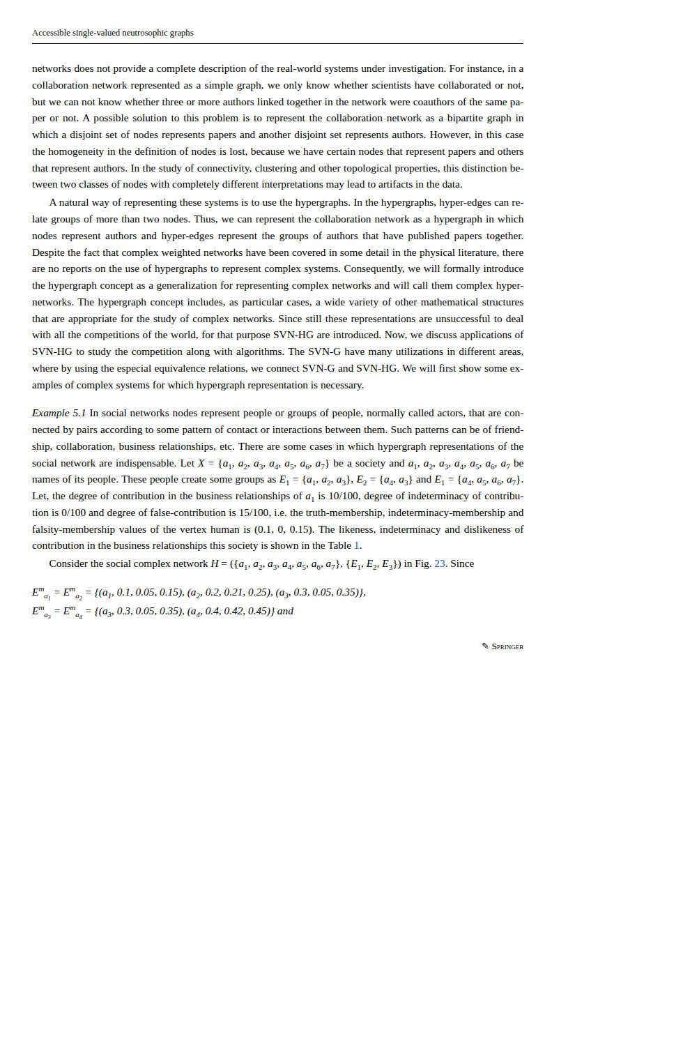Accessible single-valued neutrosophic graphs
networks does not provide a complete description of the real-world systems under investigation. For instance, in a collaboration network represented as a simple graph, we only know whether scientists have collaborated or not, but we can not know whether three or more authors linked together in the network were coauthors of the same paper or not. A possible solution to this problem is to represent the collaboration network as a bipartite graph in which a disjoint set of nodes represents papers and another disjoint set represents authors. However, in this case the homogeneity in the definition of nodes is lost, because we have certain nodes that represent papers and others that represent authors. In the study of connectivity, clustering and other topological properties, this distinction between two classes of nodes with completely different interpretations may lead to artifacts in the data.
A natural way of representing these systems is to use the hypergraphs. In the hypergraphs, hyper-edges can relate groups of more than two nodes. Thus, we can represent the collaboration network as a hypergraph in which nodes represent authors and hyper-edges represent the groups of authors that have published papers together. Despite the fact that complex weighted networks have been covered in some detail in the physical literature, there are no reports on the use of hypergraphs to represent complex systems. Consequently, we will formally introduce the hypergraph concept as a generalization for representing complex networks and will call them complex hyper-networks. The hypergraph concept includes, as particular cases, a wide variety of other mathematical structures that are appropriate for the study of complex networks. Since still these representations are unsuccessful to deal with all the competitions of the world, for that purpose SVN-HG are introduced. Now, we discuss applications of SVN-HG to study the competition along with algorithms. The SVN-G have many utilizations in different areas, where by using the especial equivalence relations, we connect SVN-G and SVN-HG. We will first show some examples of complex systems for which hypergraph representation is necessary.
Example 5.1 In social networks nodes represent people or groups of people, normally called actors, that are connected by pairs according to some pattern of contact or interactions between them. Such patterns can be of friendship, collaboration, business relationships, etc. There are some cases in which hypergraph representations of the social network are indispensable. Let X = {a1, a2, a3, a4, a5, a6, a7} be a society and a1, a2, a3, a4, a5, a6, a7 be names of its people. These people create some groups as E1 = {a1, a2, a3}, E2 = {a4, a3} and E1 = {a4, a5, a6, a7}. Let, the degree of contribution in the business relationships of a1 is 10/100, degree of indeterminacy of contribution is 0/100 and degree of false-contribution is 15/100, i.e. the truth-membership, indeterminacy-membership and falsity-membership values of the vertex human is (0.1, 0, 0.15). The likeness, indeterminacy and dislikeness of contribution in the business relationships this society is shown in the Table 1.
Consider the social complex network H = ({a1, a2, a3, a4, a5, a6, a7}, {E1, E2, E3}) in Fig. 23. Since
Ema1 = Ema2 = {(a1, 0.1, 0.05, 0.15), (a2, 0.2, 0.21, 0.25), (a3, 0.3, 0.05, 0.35)},
Ema3 = Ema4 = {(a3, 0.3, 0.05, 0.35), (a4, 0.4, 0.42, 0.45)} and
✎ Springer